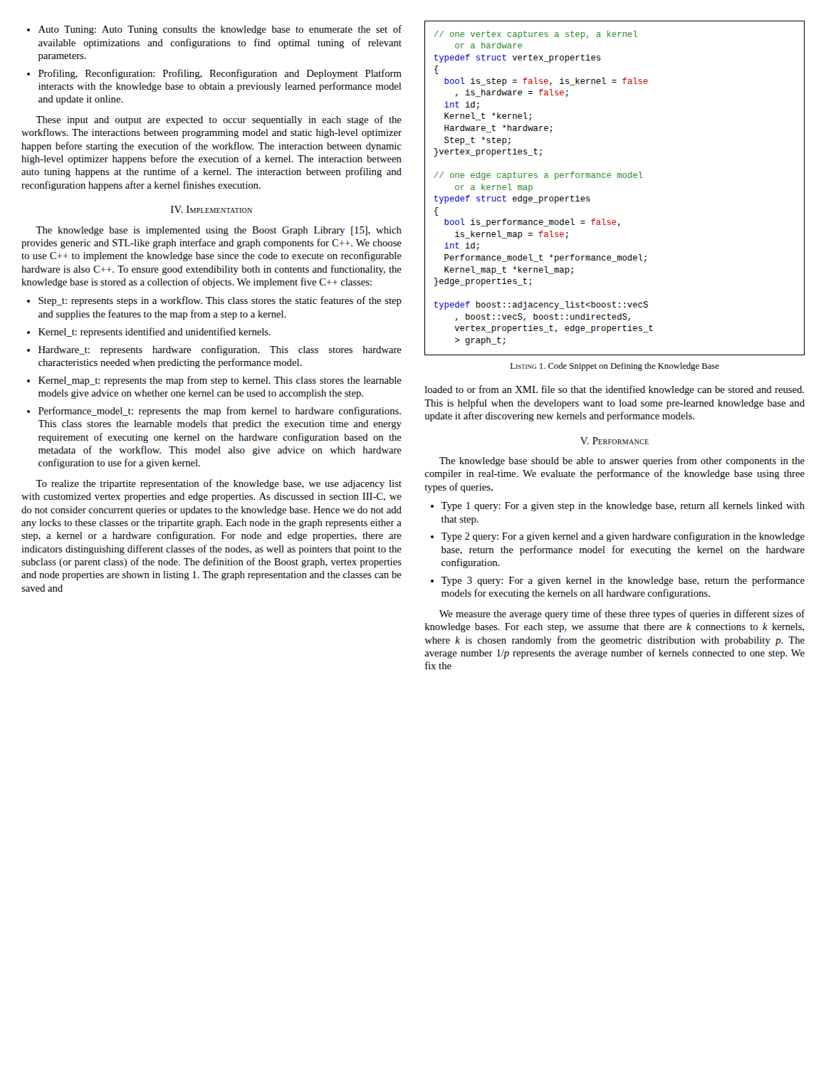Auto Tuning: Auto Tuning consults the knowledge base to enumerate the set of available optimizations and configurations to find optimal tuning of relevant parameters.
Profiling, Reconfiguration: Profiling, Reconfiguration and Deployment Platform interacts with the knowledge base to obtain a previously learned performance model and update it online.
These input and output are expected to occur sequentially in each stage of the workflows. The interactions between programming model and static high-level optimizer happen before starting the execution of the workflow. The interaction between dynamic high-level optimizer happens before the execution of a kernel. The interaction between auto tuning happens at the runtime of a kernel. The interaction between profiling and reconfiguration happens after a kernel finishes execution.
IV. Implementation
The knowledge base is implemented using the Boost Graph Library [15], which provides generic and STL-like graph interface and graph components for C++. We choose to use C++ to implement the knowledge base since the code to execute on reconfigurable hardware is also C++. To ensure good extendibility both in contents and functionality, the knowledge base is stored as a collection of objects. We implement five C++ classes:
Step_t: represents steps in a workflow. This class stores the static features of the step and supplies the features to the map from a step to a kernel.
Kernel_t: represents identified and unidentified kernels.
Hardware_t: represents hardware configuration. This class stores hardware characteristics needed when predicting the performance model.
Kernel_map_t: represents the map from step to kernel. This class stores the learnable models give advice on whether one kernel can be used to accomplish the step.
Performance_model_t: represents the map from kernel to hardware configurations. This class stores the learnable models that predict the execution time and energy requirement of executing one kernel on the hardware configuration based on the metadata of the workflow. This model also give advice on which hardware configuration to use for a given kernel.
To realize the tripartite representation of the knowledge base, we use adjacency list with customized vertex properties and edge properties. As discussed in section III-C, we do not consider concurrent queries or updates to the knowledge base. Hence we do not add any locks to these classes or the tripartite graph. Each node in the graph represents either a step, a kernel or a hardware configuration. For node and edge properties, there are indicators distinguishing different classes of the nodes, as well as pointers that point to the subclass (or parent class) of the node. The definition of the Boost graph, vertex properties and node properties are shown in listing 1. The graph representation and the classes can be saved and
// one vertex captures a step, a kernel
    or a hardware
typedef struct vertex_properties
{
  bool is_step = false, is_kernel = false
    , is_hardware = false;
  int id;
  Kernel_t *kernel;
  Hardware_t *hardware;
  Step_t *step;
}vertex_properties_t;

// one edge captures a performance model
    or a kernel map
typedef struct edge_properties
{
  bool is_performance_model = false,
    is_kernel_map = false;
  int id;
  Performance_model_t *performance_model;
  Kernel_map_t *kernel_map;
}edge_properties_t;

typedef boost::adjacency_list<boost::vecS
    , boost::vecS, boost::undirectedS,
    vertex_properties_t, edge_properties_t
    > graph_t;
Listing 1. Code Snippet on Defining the Knowledge Base
loaded to or from an XML file so that the identified knowledge can be stored and reused. This is helpful when the developers want to load some pre-learned knowledge base and update it after discovering new kernels and performance models.
V. Performance
The knowledge base should be able to answer queries from other components in the compiler in real-time. We evaluate the performance of the knowledge base using three types of queries,
Type 1 query: For a given step in the knowledge base, return all kernels linked with that step.
Type 2 query: For a given kernel and a given hardware configuration in the knowledge base, return the performance model for executing the kernel on the hardware configuration.
Type 3 query: For a given kernel in the knowledge base, return the performance models for executing the kernels on all hardware configurations.
We measure the average query time of these three types of queries in different sizes of knowledge bases. For each step, we assume that there are k connections to k kernels, where k is chosen randomly from the geometric distribution with probability p. The average number 1/p represents the average number of kernels connected to one step. We fix the